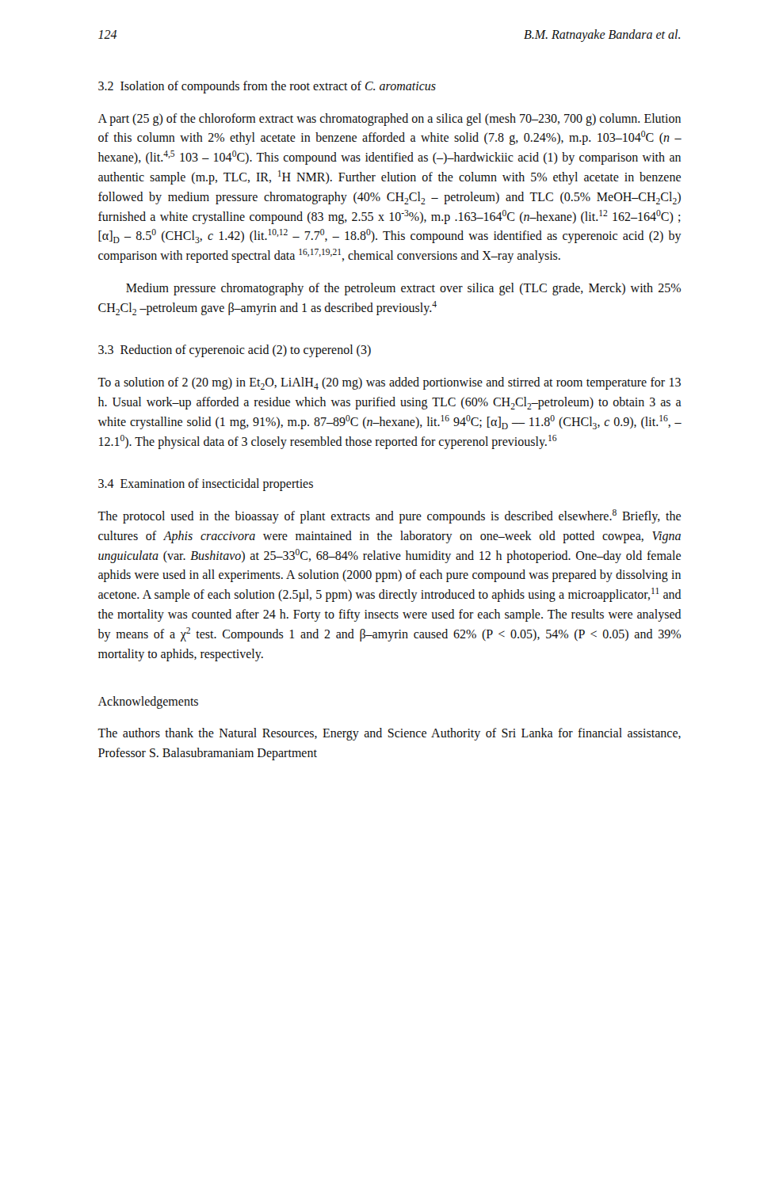124 B.M. Ratnayake Bandara et al.
3.2 Isolation of compounds from the root extract of C. aromaticus
A part (25 g) of the chloroform extract was chromatographed on a silica gel (mesh 70–230, 700 g) column. Elution of this column with 2% ethyl acetate in benzene afforded a white solid (7.8 g, 0.24%), m.p. 103–1040C (n – hexane), (lit.4,5 103 – 1040C). This compound was identified as (–)–hardwickiic acid (1) by comparison with an authentic sample (m.p, TLC, IR, 1H NMR). Further elution of the column with 5% ethyl acetate in benzene followed by medium pressure chromatography (40% CH2Cl2 – petroleum) and TLC (0.5% MeOH–CH2Cl2) furnished a white crystalline compound (83 mg, 2.55 x 10-3%), m.p .163–1640C (n–hexane) (lit.12 162–1640C) ; [α]D – 8.50 (CHCl3, c 1.42) (lit.10,12 – 7.70, – 18.80). This compound was identified as cyperenoic acid (2) by comparison with reported spectral data 16,17,19,21, chemical conversions and X–ray analysis.
Medium pressure chromatography of the petroleum extract over silica gel (TLC grade, Merck) with 25% CH2Cl2 –petroleum gave β–amyrin and 1 as described previously.4
3.3 Reduction of cyperenoic acid (2) to cyperenol (3)
To a solution of 2 (20 mg) in Et2O, LiAlH4 (20 mg) was added portionwise and stirred at room temperature for 13 h. Usual work–up afforded a residue which was purified using TLC (60% CH2Cl2–petroleum) to obtain 3 as a white crystalline solid (1 mg, 91%), m.p. 87–890C (n–hexane), lit.16 940C; [α]D –– 11.80 (CHCl3, c 0.9), (lit.16, – 12.10). The physical data of 3 closely resembled those reported for cyperenol previously.16
3.4 Examination of insecticidal properties
The protocol used in the bioassay of plant extracts and pure compounds is described elsewhere.8 Briefly, the cultures of Aphis craccivora were maintained in the laboratory on one–week old potted cowpea, Vigna unguiculata (var. Bushitavo) at 25–330C, 68–84% relative humidity and 12 h photoperiod. One–day old female aphids were used in all experiments. A solution (2000 ppm) of each pure compound was prepared by dissolving in acetone. A sample of each solution (2.5µl, 5 ppm) was directly introduced to aphids using a microapplicator,11 and the mortality was counted after 24 h. Forty to fifty insects were used for each sample. The results were analysed by means of a χ2 test. Compounds 1 and 2 and β–amyrin caused 62% (P < 0.05), 54% (P < 0.05) and 39% mortality to aphids, respectively.
Acknowledgements
The authors thank the Natural Resources, Energy and Science Authority of Sri Lanka for financial assistance, Professor S. Balasubramaniam Department